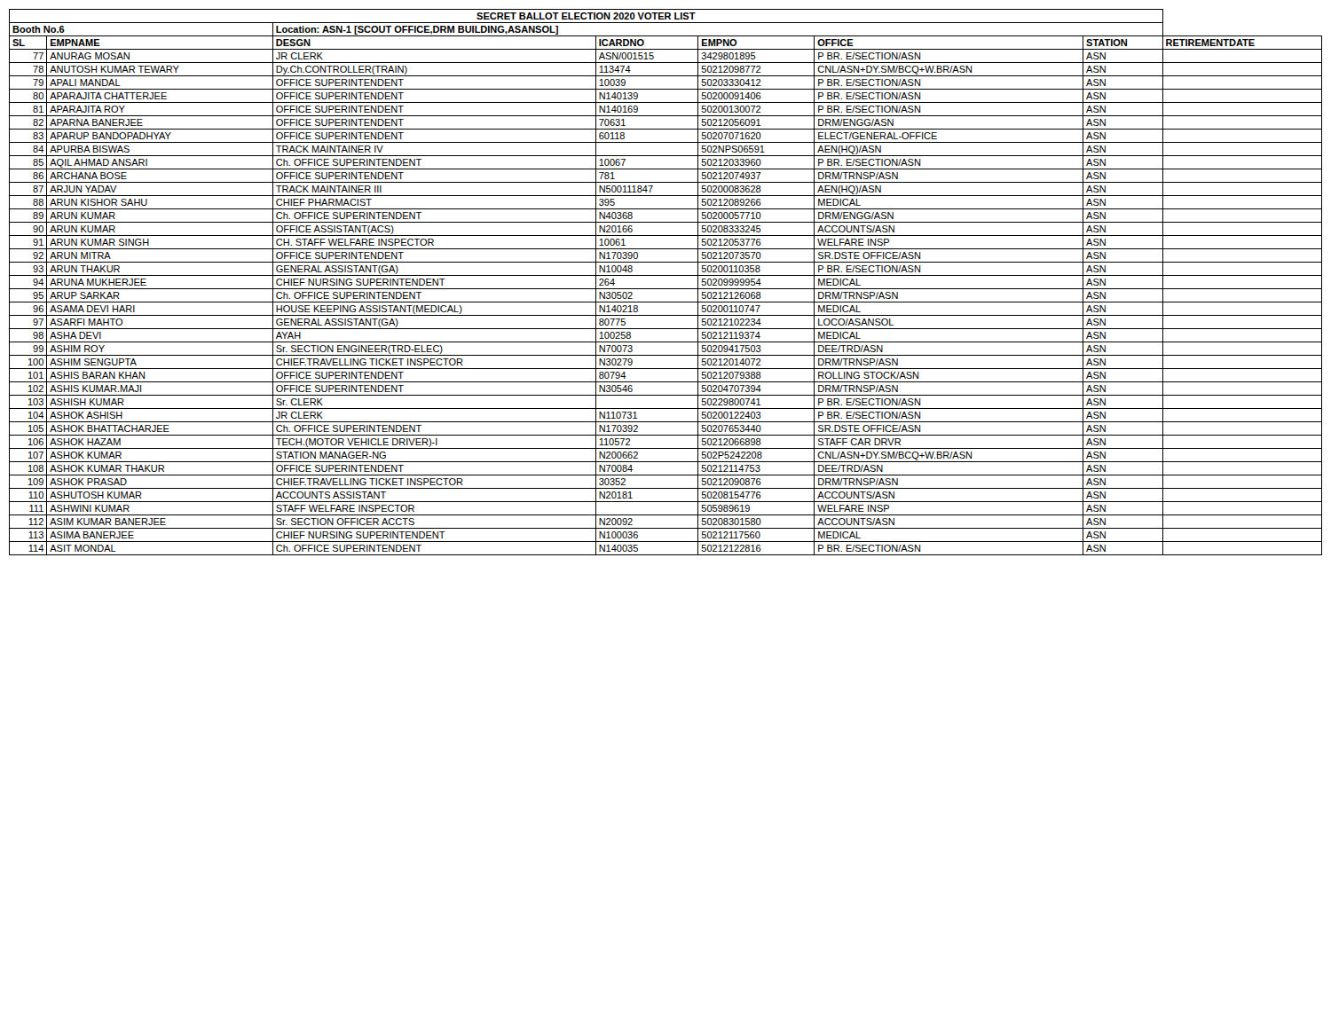| SECRET BALLOT ELECTION 2020 VOTER LIST |
| Booth No.6 | Location: ASN-1 [SCOUT OFFICE,DRM BUILDING,ASANSOL] |
| SL | EMPNAME | DESGN | ICARDNO | EMPNO | OFFICE | STATION | RETIREMENTDATE |
| 77 | ANURAG MOSAN | JR CLERK | ASN/001515 | 3429801895 | P BR. E/SECTION/ASN | ASN | |
| 78 | ANUTOSH KUMAR TEWARY | Dy.Ch.CONTROLLER(TRAIN) | 113474 | 50212098772 | CNL/ASN+DY.SM/BCQ+W.BR/ASN | ASN | |
| 79 | APALI MANDAL | OFFICE SUPERINTENDENT | 10039 | 50203330412 | P BR. E/SECTION/ASN | ASN | |
| 80 | APARAJITA CHATTERJEE | OFFICE SUPERINTENDENT | N140139 | 50200091406 | P BR. E/SECTION/ASN | ASN | |
| 81 | APARAJITA ROY | OFFICE SUPERINTENDENT | N140169 | 50200130072 | P BR. E/SECTION/ASN | ASN | |
| 82 | APARNA BANERJEE | OFFICE SUPERINTENDENT | 70631 | 50212056091 | DRM/ENGG/ASN | ASN | |
| 83 | APARUP BANDOPADHYAY | OFFICE SUPERINTENDENT | 60118 | 50207071620 | ELECT/GENERAL-OFFICE | ASN | |
| 84 | APURBA BISWAS | TRACK MAINTAINER IV | | 502NPS06591 | AEN(HQ)/ASN | ASN | |
| 85 | AQIL AHMAD ANSARI | Ch. OFFICE SUPERINTENDENT | 10067 | 50212033960 | P BR. E/SECTION/ASN | ASN | |
| 86 | ARCHANA BOSE | OFFICE SUPERINTENDENT | 781 | 50212074937 | DRM/TRNSP/ASN | ASN | |
| 87 | ARJUN YADAV | TRACK MAINTAINER III | N500111847 | 50200083628 | AEN(HQ)/ASN | ASN | |
| 88 | ARUN KISHOR SAHU | CHIEF PHARMACIST | 395 | 50212089266 | MEDICAL | ASN | |
| 89 | ARUN KUMAR | Ch. OFFICE SUPERINTENDENT | N40368 | 50200057710 | DRM/ENGG/ASN | ASN | |
| 90 | ARUN KUMAR | OFFICE ASSISTANT(ACS) | N20166 | 50208333245 | ACCOUNTS/ASN | ASN | |
| 91 | ARUN KUMAR SINGH | CH. STAFF WELFARE INSPECTOR | 10061 | 50212053776 | WELFARE INSP | ASN | |
| 92 | ARUN MITRA | OFFICE SUPERINTENDENT | N170390 | 50212073570 | SR.DSTE OFFICE/ASN | ASN | |
| 93 | ARUN THAKUR | GENERAL ASSISTANT(GA) | N10048 | 50200110358 | P BR. E/SECTION/ASN | ASN | |
| 94 | ARUNA MUKHERJEE | CHIEF NURSING SUPERINTENDENT | 264 | 50209999954 | MEDICAL | ASN | |
| 95 | ARUP SARKAR | Ch. OFFICE SUPERINTENDENT | N30502 | 50212126068 | DRM/TRNSP/ASN | ASN | |
| 96 | ASAMA DEVI HARI | HOUSE KEEPING ASSISTANT(MEDICAL) | N140218 | 50200110747 | MEDICAL | ASN | |
| 97 | ASARFI MAHTO | GENERAL ASSISTANT(GA) | 80775 | 50212102234 | LOCO/ASANSOL | ASN | |
| 98 | ASHA DEVI | AYAH | 100258 | 50212119374 | MEDICAL | ASN | |
| 99 | ASHIM ROY | Sr. SECTION ENGINEER(TRD-ELEC) | N70073 | 50209417503 | DEE/TRD/ASN | ASN | |
| 100 | ASHIM SENGUPTA | CHIEF.TRAVELLING TICKET INSPECTOR | N30279 | 50212014072 | DRM/TRNSP/ASN | ASN | |
| 101 | ASHIS BARAN KHAN | OFFICE SUPERINTENDENT | 80794 | 50212079388 | ROLLING STOCK/ASN | ASN | |
| 102 | ASHIS KUMAR.MAJI | OFFICE SUPERINTENDENT | N30546 | 50204707394 | DRM/TRNSP/ASN | ASN | |
| 103 | ASHISH KUMAR | Sr. CLERK | | 50229800741 | P BR. E/SECTION/ASN | ASN | |
| 104 | ASHOK ASHISH | JR CLERK | N110731 | 50200122403 | P BR. E/SECTION/ASN | ASN | |
| 105 | ASHOK BHATTACHARJEE | Ch. OFFICE SUPERINTENDENT | N170392 | 50207653440 | SR.DSTE OFFICE/ASN | ASN | |
| 106 | ASHOK HAZAM | TECH.(MOTOR VEHICLE DRIVER)-I | 110572 | 50212066898 | STAFF CAR DRVR | ASN | |
| 107 | ASHOK KUMAR | STATION MANAGER-NG | N200662 | 502P5242208 | CNL/ASN+DY.SM/BCQ+W.BR/ASN | ASN | |
| 108 | ASHOK KUMAR THAKUR | OFFICE SUPERINTENDENT | N70084 | 50212114753 | DEE/TRD/ASN | ASN | |
| 109 | ASHOK PRASAD | CHIEF.TRAVELLING TICKET INSPECTOR | 30352 | 50212090876 | DRM/TRNSP/ASN | ASN | |
| 110 | ASHUTOSH KUMAR | ACCOUNTS ASSISTANT | N20181 | 50208154776 | ACCOUNTS/ASN | ASN | |
| 111 | ASHWINI KUMAR | STAFF WELFARE INSPECTOR | | 505989619 | WELFARE INSP | ASN | |
| 112 | ASIM KUMAR BANERJEE | Sr. SECTION OFFICER ACCTS | N20092 | 50208301580 | ACCOUNTS/ASN | ASN | |
| 113 | ASIMA BANERJEE | CHIEF NURSING SUPERINTENDENT | N100036 | 50212117560 | MEDICAL | ASN | |
| 114 | ASIT MONDAL | Ch. OFFICE SUPERINTENDENT | N140035 | 50212122816 | P BR. E/SECTION/ASN | ASN | |